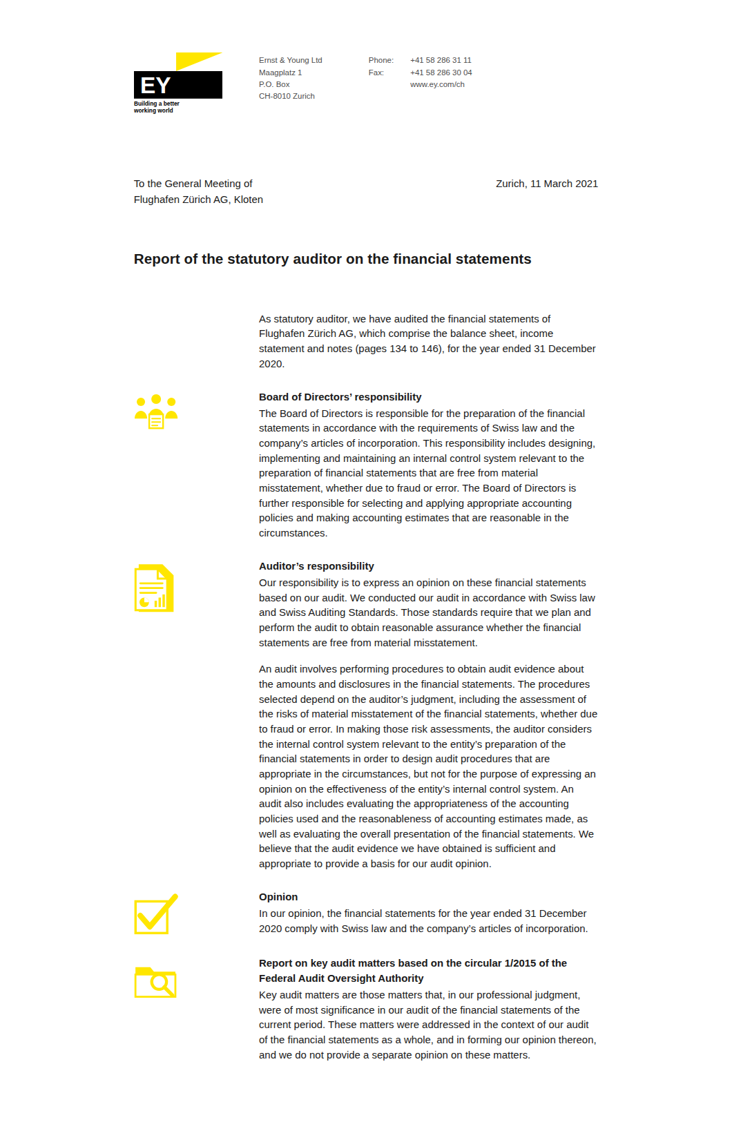EY Building a better working world
Ernst & Young Ltd
Maagplatz 1
P.O. Box
CH-8010 Zurich
Phone:
Fax:
+41 58 286 31 11
+41 58 286 30 04
www.ey.com/ch
To the General Meeting of
Flughafen Zürich AG, Kloten
Zurich, 11 March 2021
Report of the statutory auditor on the financial statements
As statutory auditor, we have audited the financial statements of Flughafen Zürich AG, which comprise the balance sheet, income statement and notes (pages 134 to 146), for the year ended 31 December 2020.
Board of Directors’ responsibility
The Board of Directors is responsible for the preparation of the financial statements in accordance with the requirements of Swiss law and the company’s articles of incorporation. This responsibility includes designing, implementing and maintaining an internal control system relevant to the preparation of financial statements that are free from material misstatement, whether due to fraud or error. The Board of Directors is further responsible for selecting and applying appropriate accounting policies and making accounting estimates that are reasonable in the circumstances.
Auditor’s responsibility
Our responsibility is to express an opinion on these financial statements based on our audit. We conducted our audit in accordance with Swiss law and Swiss Auditing Standards. Those standards require that we plan and perform the audit to obtain reasonable assurance whether the financial statements are free from material misstatement.
An audit involves performing procedures to obtain audit evidence about the amounts and disclosures in the financial statements. The procedures selected depend on the auditor’s judgment, including the assessment of the risks of material misstatement of the financial statements, whether due to fraud or error. In making those risk assessments, the auditor considers the internal control system relevant to the entity’s preparation of the financial statements in order to design audit procedures that are appropriate in the circumstances, but not for the purpose of expressing an opinion on the effectiveness of the entity’s internal control system. An audit also includes evaluating the appropriateness of the accounting policies used and the reasonableness of accounting estimates made, as well as evaluating the overall presentation of the financial statements. We believe that the audit evidence we have obtained is sufficient and appropriate to provide a basis for our audit opinion.
Opinion
In our opinion, the financial statements for the year ended 31 December 2020 comply with Swiss law and the company’s articles of incorporation.
Report on key audit matters based on the circular 1/2015 of the Federal Audit Oversight Authority
Key audit matters are those matters that, in our professional judgment, were of most significance in our audit of the financial statements of the current period. These matters were addressed in the context of our audit of the financial statements as a whole, and in forming our opinion thereon, and we do not provide a separate opinion on these matters.